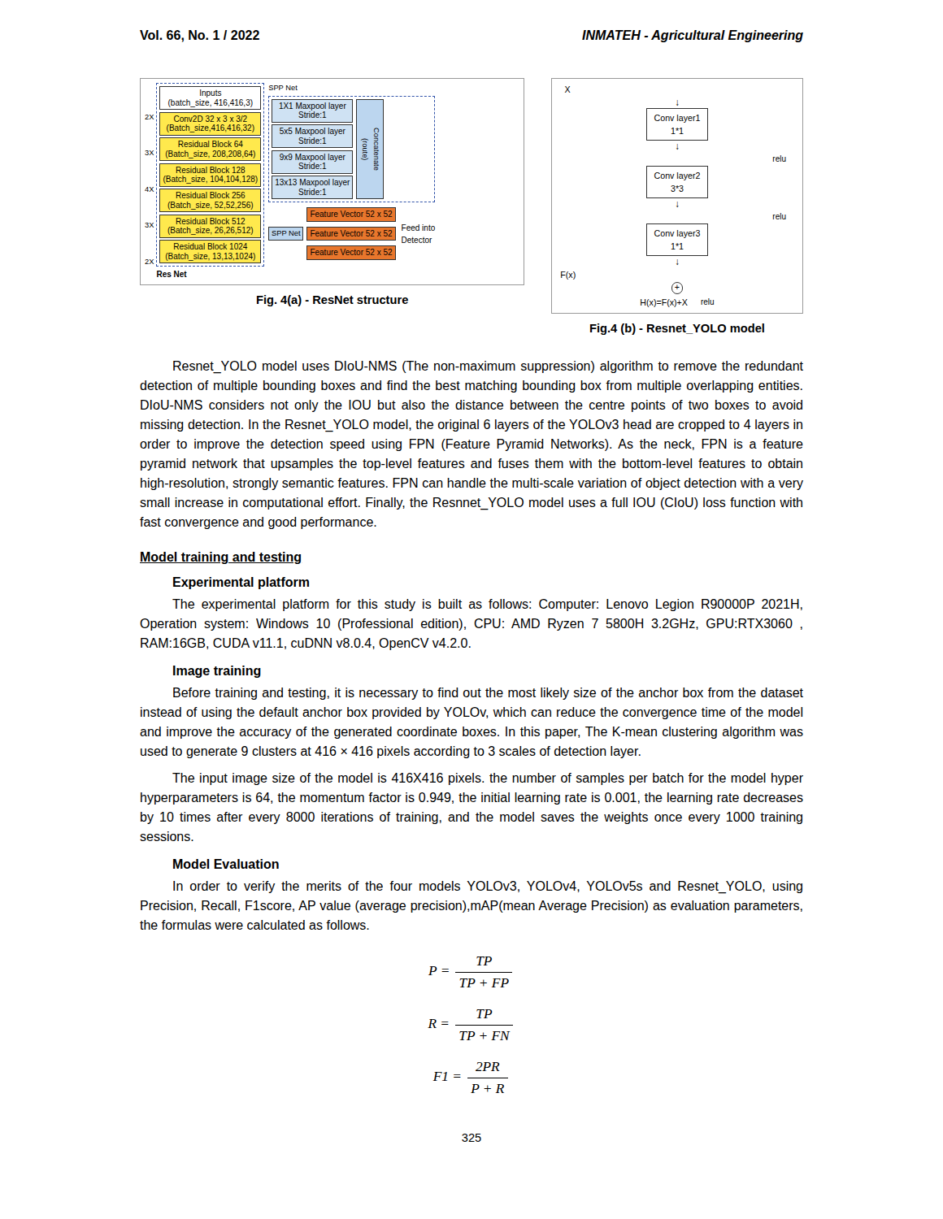Vol. 66, No. 1 / 2022 INMATEH - Agricultural Engineering
2X 3X 4X 3X 2X
Inputs
(batch_size, 416,416,3)
Conv2D 32 x 3 x 3/2
(Batch_size,416,416,32)
Residual Block 64
(Batch_size, 208,208,64)
Residual Block 128
(Batch_size, 104,104,128)
Residual Block 256
(Batch_size, 52,52,256)
Residual Block 512
(Batch_size, 26,26,512)
Residual Block 1024
(Batch_size, 13,13,1024)
Res Net
SPP Net
1X1 Maxpool layer
Stride:1
5x5 Maxpool layer
Stride:1
9x9 Maxpool layer
Stride:1
13x13 Maxpool layer
Stride:1
Concatenate
(route)
SPP Net
Feature Vector 52 x 52
Feature Vector 52 x 52
Feature Vector 52 x 52
Feed into
Detector
Fig. 4(a) - ResNet structure
X
↓
Conv layer1
1*1
↓
relu
Conv layer2
3*3
↓
relu
Conv layer3
1*1
↓
F(x)
+
H(x)=F(x)+X relu
Fig.4 (b) - Resnet_YOLO model
Resnet_YOLO model uses DIoU-NMS (The non-maximum suppression) algorithm to remove the redundant detection of multiple bounding boxes and find the best matching bounding box from multiple overlapping entities. DIoU-NMS considers not only the IOU but also the distance between the centre points of two boxes to avoid missing detection. In the Resnet_YOLO model, the original 6 layers of the YOLOv3 head are cropped to 4 layers in order to improve the detection speed using FPN (Feature Pyramid Networks). As the neck, FPN is a feature pyramid network that upsamples the top-level features and fuses them with the bottom-level features to obtain high-resolution, strongly semantic features. FPN can handle the multi-scale variation of object detection with a very small increase in computational effort. Finally, the Resnnet_YOLO model uses a full IOU (CIoU) loss function with fast convergence and good performance.
Model training and testing
Experimental platform
The experimental platform for this study is built as follows: Computer: Lenovo Legion R90000P 2021H, Operation system: Windows 10 (Professional edition), CPU: AMD Ryzen 7 5800H 3.2GHz, GPU:RTX3060 , RAM:16GB, CUDA v11.1, cuDNN v8.0.4, OpenCV v4.2.0.
Image training
Before training and testing, it is necessary to find out the most likely size of the anchor box from the dataset instead of using the default anchor box provided by YOLOv, which can reduce the convergence time of the model and improve the accuracy of the generated coordinate boxes. In this paper, The K-mean clustering algorithm was used to generate 9 clusters at 416 × 416 pixels according to 3 scales of detection layer.
The input image size of the model is 416X416 pixels. the number of samples per batch for the model hyper hyperparameters is 64, the momentum factor is 0.949, the initial learning rate is 0.001, the learning rate decreases by 10 times after every 8000 iterations of training, and the model saves the weights once every 1000 training sessions.
Model Evaluation
In order to verify the merits of the four models YOLOv3, YOLOv4, YOLOv5s and Resnet_YOLO, using Precision, Recall, F1score, AP value (average precision),mAP(mean Average Precision) as evaluation parameters, the formulas were calculated as follows.
P = TP TP + FP
R = TP TP + FN
F1 = 2PR P + R
325